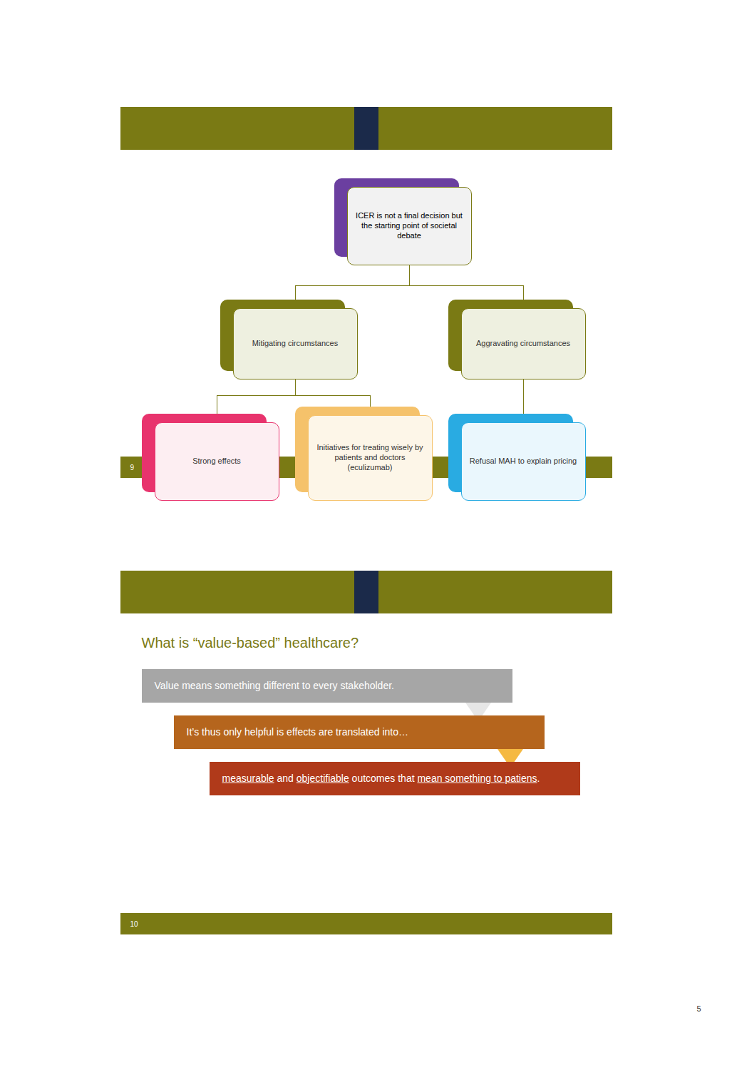ICER is not a final decision but the starting point of societal debate
Mitigating circumstances
Aggravating circumstances
Strong effects
Initiatives for treating wisely by patients and doctors (eculizumab)
Refusal MAH to explain pricing
9
What is “value-based” healthcare?
Value means something different to every stakeholder.
It’s thus only helpful is effects are translated into…
measurable and objectifiable outcomes that mean something to patiens.
10
5